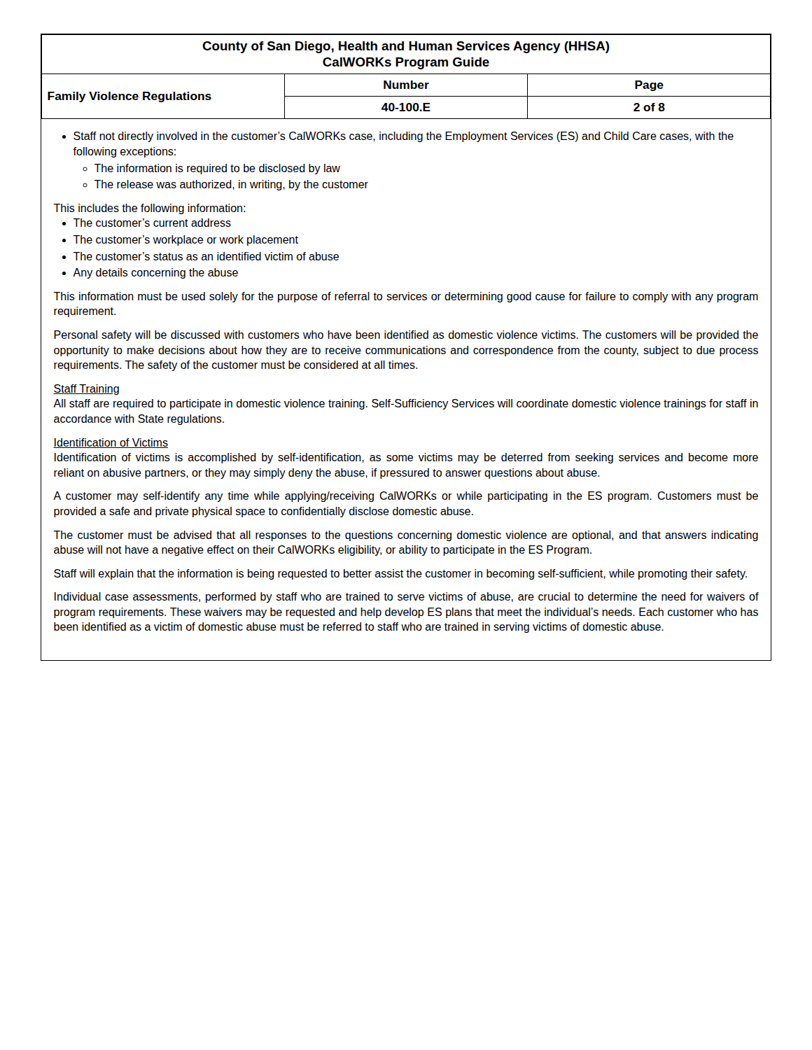| County of San Diego, Health and Human Services Agency (HHSA) CalWORKs Program Guide |
| Family Violence Regulations | Number | Page |
| 40-100.E | 2 of 8 |
Staff not directly involved in the customer’s CalWORKs case, including the Employment Services (ES) and Child Care cases, with the following exceptions:
The information is required to be disclosed by law
The release was authorized, in writing, by the customer
This includes the following information:
The customer’s current address
The customer’s workplace or work placement
The customer’s status as an identified victim of abuse
Any details concerning the abuse
This information must be used solely for the purpose of referral to services or determining good cause for failure to comply with any program requirement.
Personal safety will be discussed with customers who have been identified as domestic violence victims. The customers will be provided the opportunity to make decisions about how they are to receive communications and correspondence from the county, subject to due process requirements. The safety of the customer must be considered at all times.
Staff Training
All staff are required to participate in domestic violence training. Self-Sufficiency Services will coordinate domestic violence trainings for staff in accordance with State regulations.
Identification of Victims
Identification of victims is accomplished by self-identification, as some victims may be deterred from seeking services and become more reliant on abusive partners, or they may simply deny the abuse, if pressured to answer questions about abuse.
A customer may self-identify any time while applying/receiving CalWORKs or while participating in the ES program. Customers must be provided a safe and private physical space to confidentially disclose domestic abuse.
The customer must be advised that all responses to the questions concerning domestic violence are optional, and that answers indicating abuse will not have a negative effect on their CalWORKs eligibility, or ability to participate in the ES Program.
Staff will explain that the information is being requested to better assist the customer in becoming self-sufficient, while promoting their safety.
Individual case assessments, performed by staff who are trained to serve victims of abuse, are crucial to determine the need for waivers of program requirements. These waivers may be requested and help develop ES plans that meet the individual’s needs. Each customer who has been identified as a victim of domestic abuse must be referred to staff who are trained in serving victims of domestic abuse.